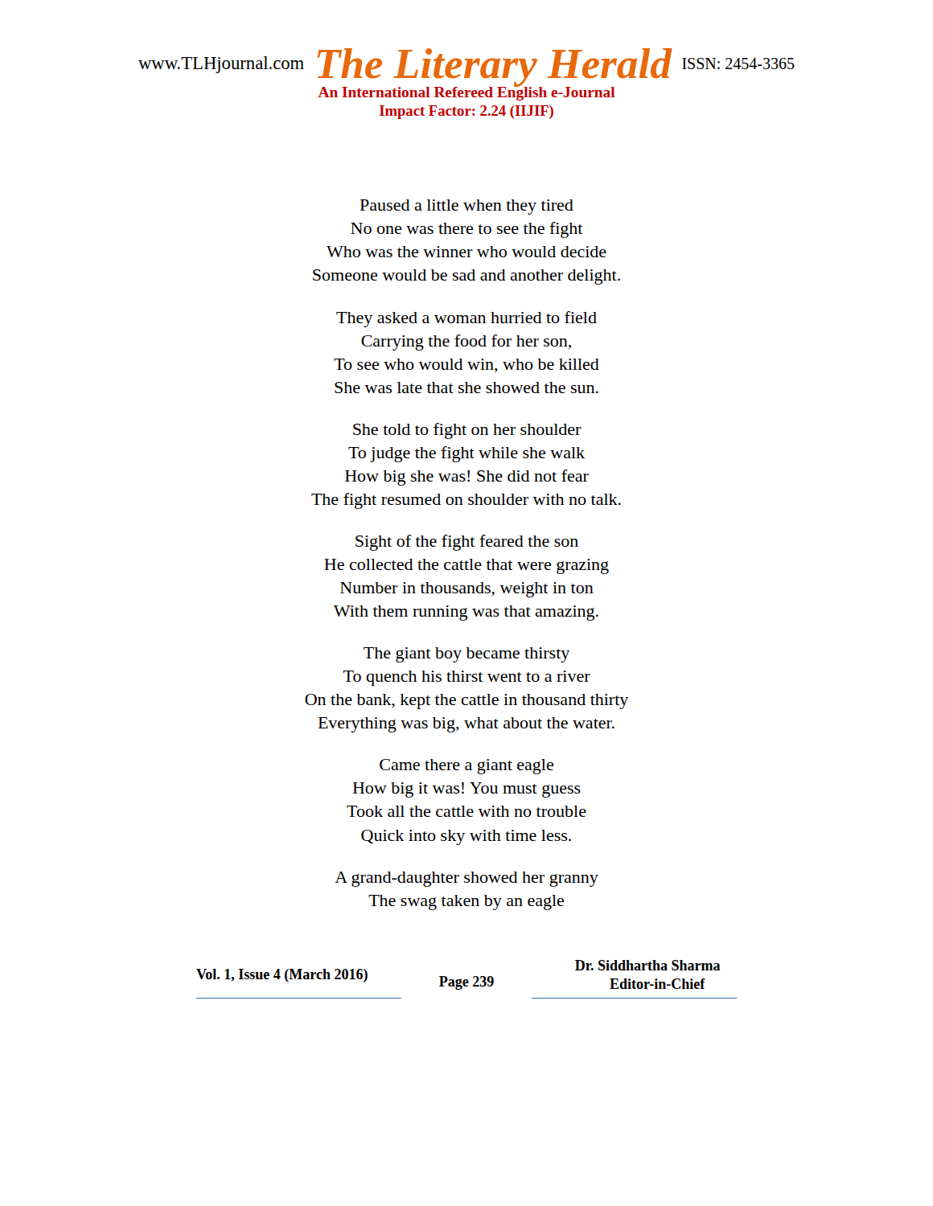www.TLHjournal.com The Literary Herald ISSN: 2454-3365
An International Refereed English e-Journal
Impact Factor: 2.24 (IIJIF)
Paused a little when they tired
No one was there to see the fight
Who was the winner who would decide
Someone would be sad and another delight.
They asked a woman hurried to field
Carrying the food for her son,
To see who would win, who be killed
She was late that she showed the sun.
She told to fight on her shoulder
To judge the fight while she walk
How big she was! She did not fear
The fight resumed on shoulder with no talk.
Sight of the fight feared the son
He collected the cattle that were grazing
Number in thousands, weight in ton
With them running was that amazing.
The giant boy became thirsty
To quench his thirst went to a river
On the bank, kept the cattle in thousand thirty
Everything was big, what about the water.
Came there a giant eagle
How big it was! You must guess
Took all the cattle with no trouble
Quick into sky with time less.
A grand-daughter showed her granny
The swag taken by an eagle
Vol. 1, Issue 4 (March 2016)
Page 239
Dr. Siddhartha Sharma Editor-in-Chief